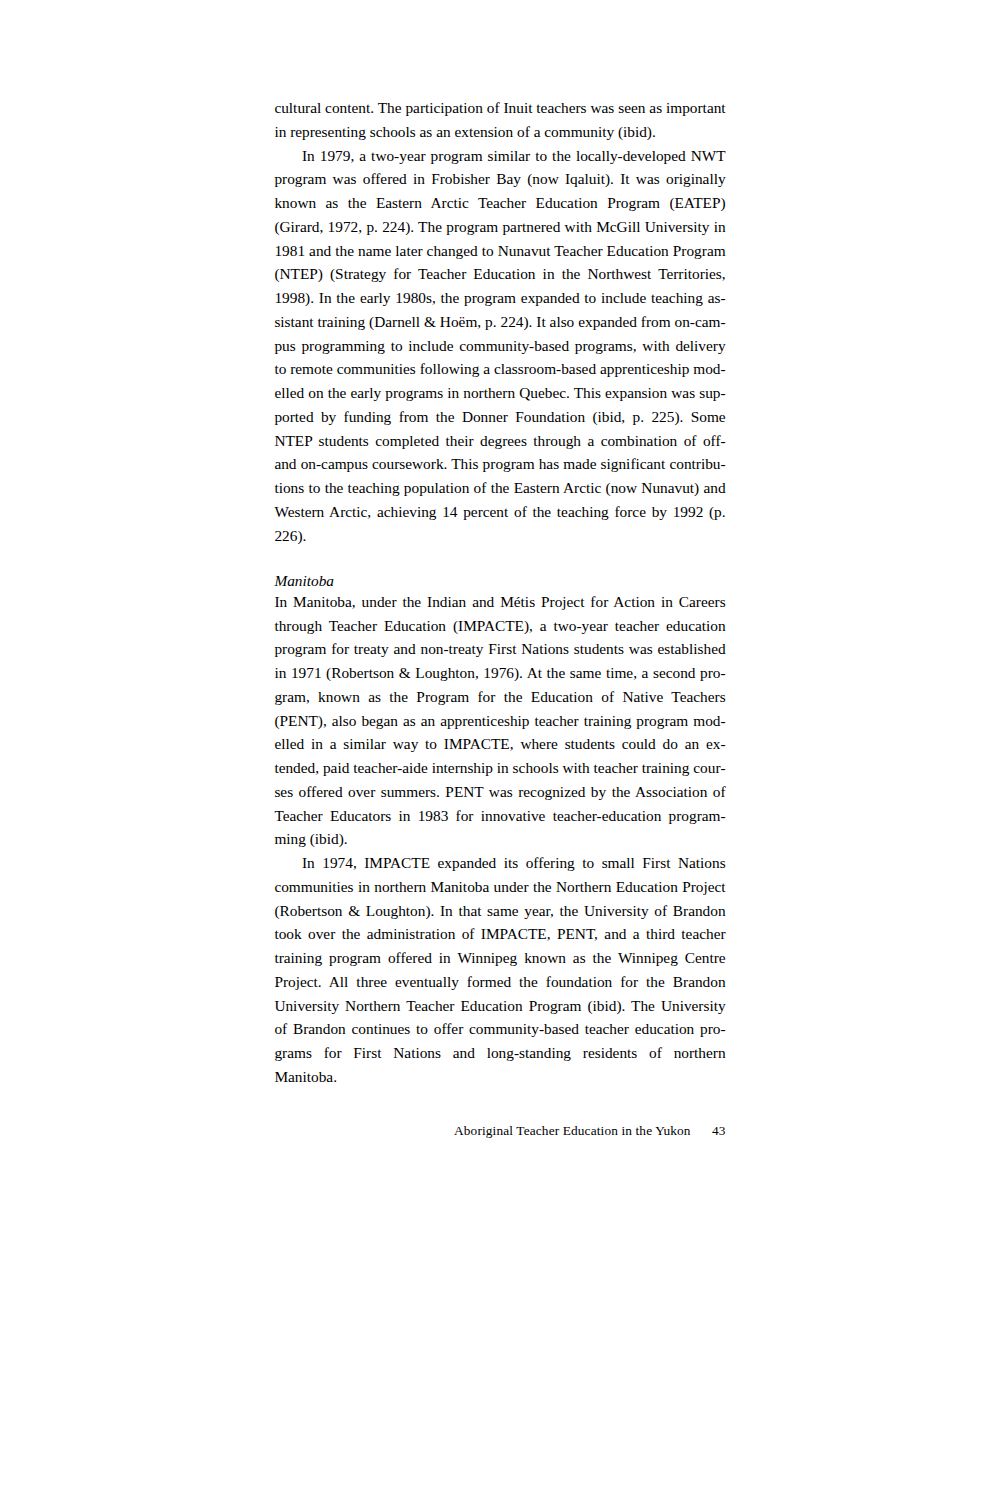cultural content. The participation of Inuit teachers was seen as important in representing schools as an extension of a community (ibid).
In 1979, a two-year program similar to the locally-developed NWT program was offered in Frobisher Bay (now Iqaluit). It was originally known as the Eastern Arctic Teacher Education Program (EATEP) (Girard, 1972, p. 224). The program partnered with McGill University in 1981 and the name later changed to Nunavut Teacher Education Program (NTEP) (Strategy for Teacher Education in the Northwest Territories, 1998). In the early 1980s, the program expanded to include teaching assistant training (Darnell & Hoëm, p. 224). It also expanded from on-campus programming to include community-based programs, with delivery to remote communities following a classroom-based apprenticeship modelled on the early programs in northern Quebec. This expansion was supported by funding from the Donner Foundation (ibid, p. 225). Some NTEP students completed their degrees through a combination of off- and on-campus coursework. This program has made significant contributions to the teaching population of the Eastern Arctic (now Nunavut) and Western Arctic, achieving 14 percent of the teaching force by 1992 (p. 226).
Manitoba
In Manitoba, under the Indian and Métis Project for Action in Careers through Teacher Education (IMPACTE), a two-year teacher education program for treaty and non-treaty First Nations students was established in 1971 (Robertson & Loughton, 1976). At the same time, a second program, known as the Program for the Education of Native Teachers (PENT), also began as an apprenticeship teacher training program modelled in a similar way to IMPACTE, where students could do an extended, paid teacher-aide internship in schools with teacher training courses offered over summers. PENT was recognized by the Association of Teacher Educators in 1983 for innovative teacher-education programming (ibid).
In 1974, IMPACTE expanded its offering to small First Nations communities in northern Manitoba under the Northern Education Project (Robertson & Loughton). In that same year, the University of Brandon took over the administration of IMPACTE, PENT, and a third teacher training program offered in Winnipeg known as the Winnipeg Centre Project. All three eventually formed the foundation for the Brandon University Northern Teacher Education Program (ibid). The University of Brandon continues to offer community-based teacher education programs for First Nations and long-standing residents of northern Manitoba.
Aboriginal Teacher Education in the Yukon43